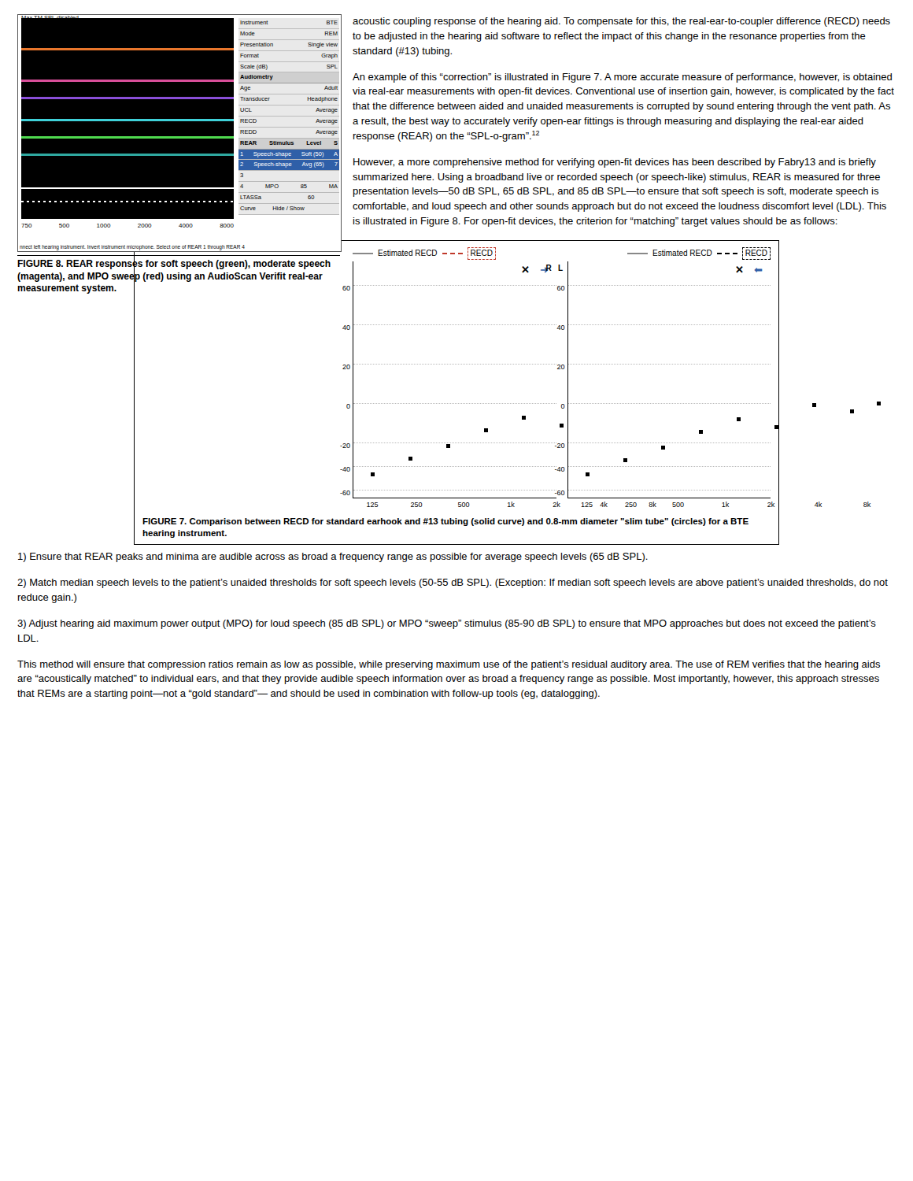Max TM SPL disabled
7505001000200040008000
Instrument BTE
Mode REM
Presentation Single view
Format Graph
Scale (dB) SPL
Audiometry
Age Adult
Transducer Headphone
UCL Average
RECD Average
REDD Average
REAR Stimulus Level S
1 Speech-shape Soft (50) A
2 Speech-shape Avg (65) 7
3
4 MPO 85 MA
LTASSa 60
Curve Hide / Show
nnect left hearing instrument. Invert instrument microphone. Select one of REAR 1 through REAR 4
FIGURE 8. REAR responses for soft speech (green), moderate speech (magenta), and MPO sweep (red) using an AudioScan Verifit real-ear measurement system.
acoustic coupling response of the hearing aid. To compensate for this, the real-ear-to-coupler difference (RECD) needs to be adjusted in the hearing aid software to reflect the impact of this change in the resonance properties from the standard (#13) tubing.
An example of this “correction” is illustrated in Figure 7. A more accurate measure of performance, however, is obtained via real-ear measurements with open-fit devices. Conventional use of insertion gain, however, is complicated by the fact that the difference between aided and unaided measurements is corrupted by sound entering through the vent path. As a result, the best way to accurately verify open-ear fittings is through measuring and displaying the real-ear aided response (REAR) on the “SPL-o-gram”.12
However, a more comprehensive method for verifying open-fit devices has been described by Fabry13 and is briefly summarized here. Using a broadband live or recorded speech (or speech-like) stimulus, REAR is measured for three presentation levels—50 dB SPL, 65 dB SPL, and 85 dB SPL—to ensure that soft speech is soft, moderate speech is comfortable, and loud speech and other sounds approach but do not exceed the loudness discomfort level (LDL). This is illustrated in Figure 8. For open-fit devices, the criterion for “matching” target values should be as follows:
Estimated RECD RECD
Estimated RECD RECD
✕ ➜ 60 40 20 0 -20 -40 -60
125 250 500 1k 2k 4k 8k
R L ✕ ⬅ 60 40 20 0 -20 -40 -60
125 250 500 1k 2k 4k 8k
FIGURE 7. Comparison between RECD for standard earhook and #13 tubing (solid curve) and 0.8-mm diameter "slim tube" (circles) for a BTE hearing instrument.
1) Ensure that REAR peaks and minima are audible across as broad a frequency range as possible for average speech levels (65 dB SPL).
2) Match median speech levels to the patient’s unaided thresholds for soft speech levels (50-55 dB SPL). (Exception: If median soft speech levels are above patient’s unaided thresholds, do not reduce gain.)
3) Adjust hearing aid maximum power output (MPO) for loud speech (85 dB SPL) or MPO “sweep” stimulus (85-90 dB SPL) to ensure that MPO approaches but does not exceed the patient’s LDL.
This method will ensure that compression ratios remain as low as possible, while preserving maximum use of the patient’s residual auditory area. The use of REM verifies that the hearing aids are “acoustically matched” to individual ears, and that they provide audible speech information over as broad a frequency range as possible. Most importantly, however, this approach stresses that REMs are a starting point—not a “gold standard”— and should be used in combination with follow-up tools (eg, datalogging).